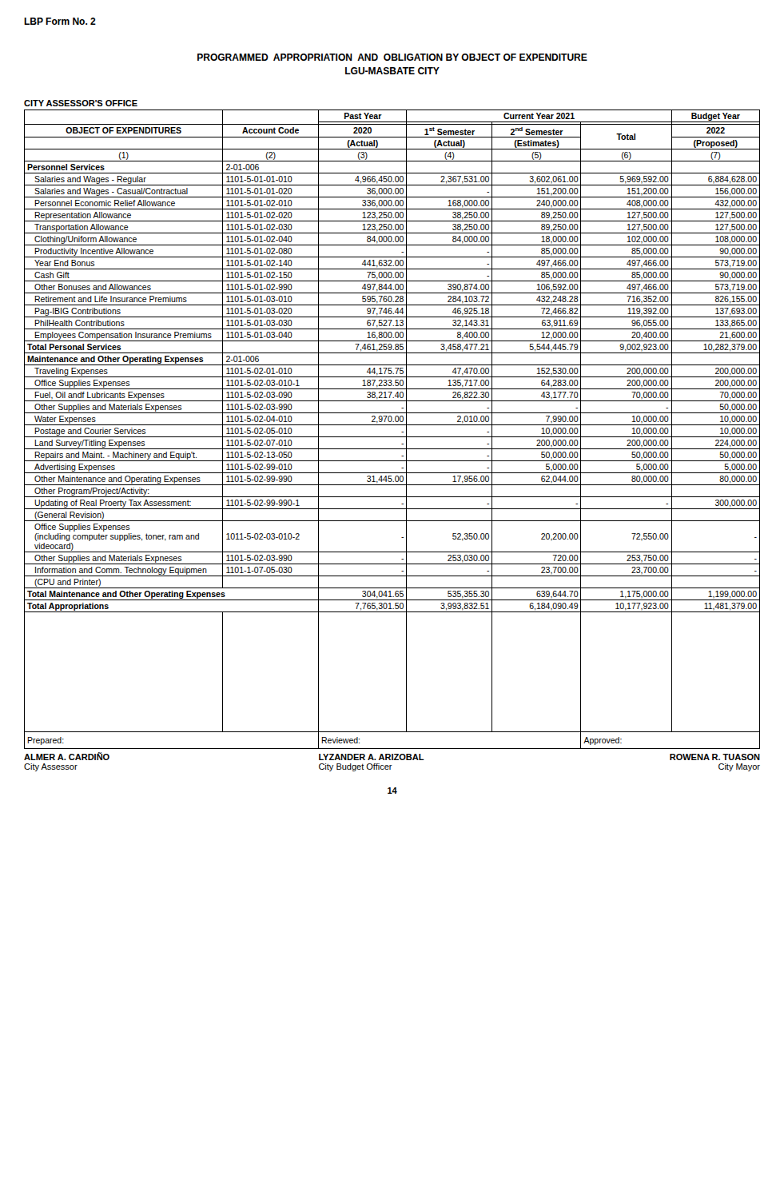LBP Form No. 2
PROGRAMMED APPROPRIATION AND OBLIGATION BY OBJECT OF EXPENDITURE
LGU-MASBATE CITY
CITY ASSESSOR'S OFFICE
| | | Past Year | Current Year 2021 | Budget Year |
| --- | --- | --- | --- | --- |
| OBJECT OF EXPENDITURES | Account Code | 2020 | 1 st Semester | 2 nd Semester | Total | 2022 |
| | | (Actual) | (Actual) | (Estimates) | (Proposed) |
| (1) | (2) | (3) | (4) | (5) | (6) | (7) |
| Personnel Services | 2-01-006 | | | | | |
| Salaries and Wages - Regular | 1101-5-01-01-010 | 4,966,450.00 | 2,367,531.00 | 3,602,061.00 | 5,969,592.00 | 6,884,628.00 |
| Salaries and Wages - Casual/Contractual | 1101-5-01-01-020 | 36,000.00 | - | 151,200.00 | 151,200.00 | 156,000.00 |
| Personnel Economic Relief Allowance | 1101-5-01-02-010 | 336,000.00 | 168,000.00 | 240,000.00 | 408,000.00 | 432,000.00 |
| Representation Allowance | 1101-5-01-02-020 | 123,250.00 | 38,250.00 | 89,250.00 | 127,500.00 | 127,500.00 |
| Transportation Allowance | 1101-5-01-02-030 | 123,250.00 | 38,250.00 | 89,250.00 | 127,500.00 | 127,500.00 |
| Clothing/Uniform Allowance | 1101-5-01-02-040 | 84,000.00 | 84,000.00 | 18,000.00 | 102,000.00 | 108,000.00 |
| Productivity Incentive Allowance | 1101-5-01-02-080 | - | - | 85,000.00 | 85,000.00 | 90,000.00 |
| Year End Bonus | 1101-5-01-02-140 | 441,632.00 | - | 497,466.00 | 497,466.00 | 573,719.00 |
| Cash Gift | 1101-5-01-02-150 | 75,000.00 | - | 85,000.00 | 85,000.00 | 90,000.00 |
| Other Bonuses and Allowances | 1101-5-01-02-990 | 497,844.00 | 390,874.00 | 106,592.00 | 497,466.00 | 573,719.00 |
| Retirement and Life Insurance Premiums | 1101-5-01-03-010 | 595,760.28 | 284,103.72 | 432,248.28 | 716,352.00 | 826,155.00 |
| Pag-IBIG Contributions | 1101-5-01-03-020 | 97,746.44 | 46,925.18 | 72,466.82 | 119,392.00 | 137,693.00 |
| PhilHealth Contributions | 1101-5-01-03-030 | 67,527.13 | 32,143.31 | 63,911.69 | 96,055.00 | 133,865.00 |
| Employees Compensation Insurance Premiums | 1101-5-01-03-040 | 16,800.00 | 8,400.00 | 12,000.00 | 20,400.00 | 21,600.00 |
| Total Personal Services | | 7,461,259.85 | 3,458,477.21 | 5,544,445.79 | 9,002,923.00 | 10,282,379.00 |
| Maintenance and Other Operating Expenses | 2-01-006 | | | | | |
| Traveling Expenses | 1101-5-02-01-010 | 44,175.75 | 47,470.00 | 152,530.00 | 200,000.00 | 200,000.00 |
| Office Supplies Expenses | 1101-5-02-03-010-1 | 187,233.50 | 135,717.00 | 64,283.00 | 200,000.00 | 200,000.00 |
| Fuel, Oil andf Lubricants Expenses | 1101-5-02-03-090 | 38,217.40 | 26,822.30 | 43,177.70 | 70,000.00 | 70,000.00 |
| Other Supplies and Materials Expenses | 1101-5-02-03-990 | - | - | - | - | 50,000.00 |
| Water Expenses | 1101-5-02-04-010 | 2,970.00 | 2,010.00 | 7,990.00 | 10,000.00 | 10,000.00 |
| Postage and Courier Services | 1101-5-02-05-010 | - | - | 10,000.00 | 10,000.00 | 10,000.00 |
| Land Survey/Titling Expenses | 1101-5-02-07-010 | - | - | 200,000.00 | 200,000.00 | 224,000.00 |
| Repairs and Maint. - Machinery and Equip't. | 1101-5-02-13-050 | - | - | 50,000.00 | 50,000.00 | 50,000.00 |
| Advertising Expenses | 1101-5-02-99-010 | - | - | 5,000.00 | 5,000.00 | 5,000.00 |
| Other Maintenance and Operating Expenses | 1101-5-02-99-990 | 31,445.00 | 17,956.00 | 62,044.00 | 80,000.00 | 80,000.00 |
| Other Program/Project/Activity: | | | | | | |
| Updating of Real Proerty Tax Assessment: | 1101-5-02-99-990-1 | - | - | - | - | 300,000.00 |
| (General Revision) | | | | | | |
| Office Supplies Expenses (including computer supplies, toner, ram and videocard) | 1011-5-02-03-010-2 | - | 52,350.00 | 20,200.00 | 72,550.00 | - |
| Other Supplies and Materials Expneses | 1101-5-02-03-990 | - | 253,030.00 | 720.00 | 253,750.00 | - |
| Information and Comm. Technology Equipmen | 1101-1-07-05-030 | - | - | 23,700.00 | 23,700.00 | - |
| (CPU and Printer) | | | | | | |
| Total Maintenance and Other Operating Expenses | 304,041.65 | 535,355.30 | 639,644.70 | 1,175,000.00 | 1,199,000.00 |
| Total Appropriations | 7,765,301.50 | 3,993,832.51 | 6,184,090.49 | 10,177,923.00 | 11,481,379.00 |
| Prepared: | Reviewed: | Approved: |
| ALMER A. CARDIÑO | LYZANDER A. ARIZOBAL | ROWENA R. TUASON |
| City Assessor | City Budget Officer | City Mayor |
14